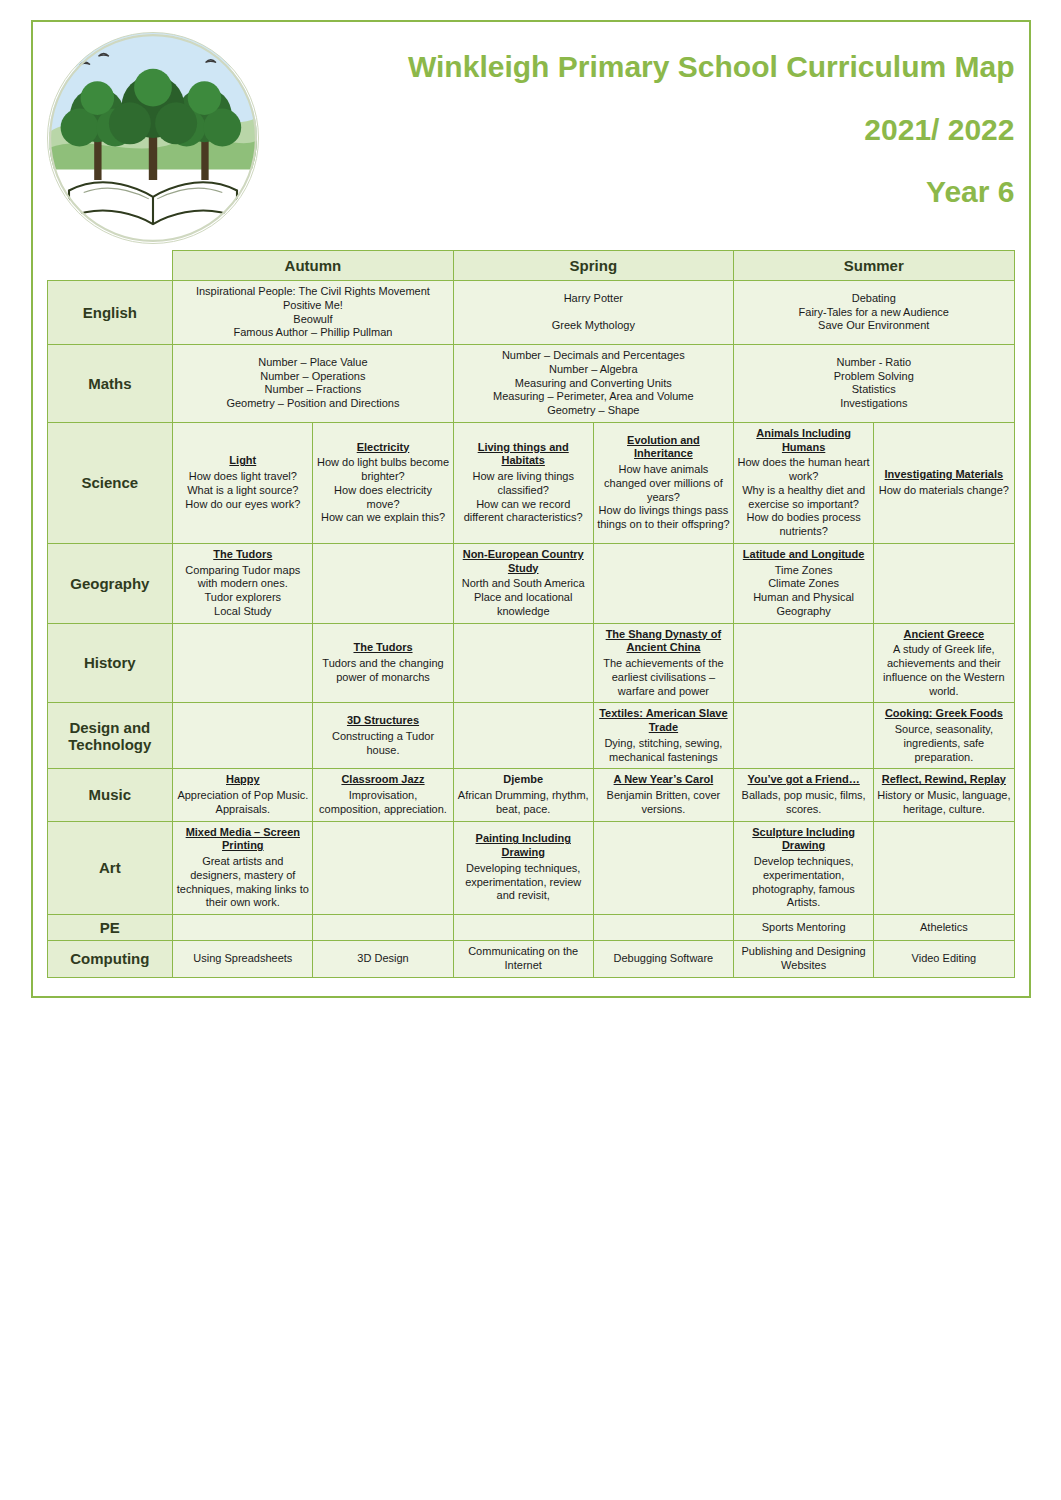Winkleigh Primary School Curriculum Map
2021/ 2022
Year 6
| | Autumn | Spring | Summer |
| --- | --- | --- | --- |
| English | Inspirational People: The Civil Rights Movement Positive Me! Beowulf Famous Author – Phillip Pullman | Harry Potter Greek Mythology | Debating Fairy-Tales for a new Audience Save Our Environment |
| Maths | Number – Place Value Number – Operations Number – Fractions Geometry – Position and Directions | Number – Decimals and Percentages Number – Algebra Measuring and Converting Units Measuring – Perimeter, Area and Volume Geometry – Shape | Number - Ratio Problem Solving Statistics Investigations |
| Science | Light How does light travel? What is a light source? How do our eyes work? | Electricity How do light bulbs become brighter? How does electricity move? How can we explain this? | Living things and Habitats How are living things classified? How can we record different characteristics? | Evolution and Inheritance How have animals changed over millions of years? How do livings things pass things on to their offspring? | Animals Including Humans How does the human heart work? Why is a healthy diet and exercise so important? How do bodies process nutrients? | Investigating Materials How do materials change? |
| Geography | The Tudors Comparing Tudor maps with modern ones. Tudor explorers Local Study | | Non-European Country Study North and South America Place and locational knowledge | | Latitude and Longitude Time Zones Climate Zones Human and Physical Geography | |
| History | | The Tudors Tudors and the changing power of monarchs | | The Shang Dynasty of Ancient China The achievements of the earliest civilisations – warfare and power | | Ancient Greece A study of Greek life, achievements and their influence on the Western world. |
| Design and Technology | | 3D Structures Constructing a Tudor house. | | Textiles: American Slave Trade Dying, stitching, sewing, mechanical fastenings | | Cooking: Greek Foods Source, seasonality, ingredients, safe preparation. |
| Music | Happy Appreciation of Pop Music. Appraisals. | Classroom Jazz Improvisation, composition, appreciation. | Djembe African Drumming, rhythm, beat, pace. | A New Year’s Carol Benjamin Britten, cover versions. | You’ve got a Friend… Ballads, pop music, films, scores. | Reflect, Rewind, Replay History or Music, language, heritage, culture. |
| Art | Mixed Media – Screen Printing Great artists and designers, mastery of techniques, making links to their own work. | | Painting Including Drawing Developing techniques, experimentation, review and revisit, | | Sculpture Including Drawing Develop techniques, experimentation, photography, famous Artists. | |
| PE | | | | | Sports Mentoring | Atheletics |
| Computing | Using Spreadsheets | 3D Design | Communicating on the Internet | Debugging Software | Publishing and Designing Websites | Video Editing |